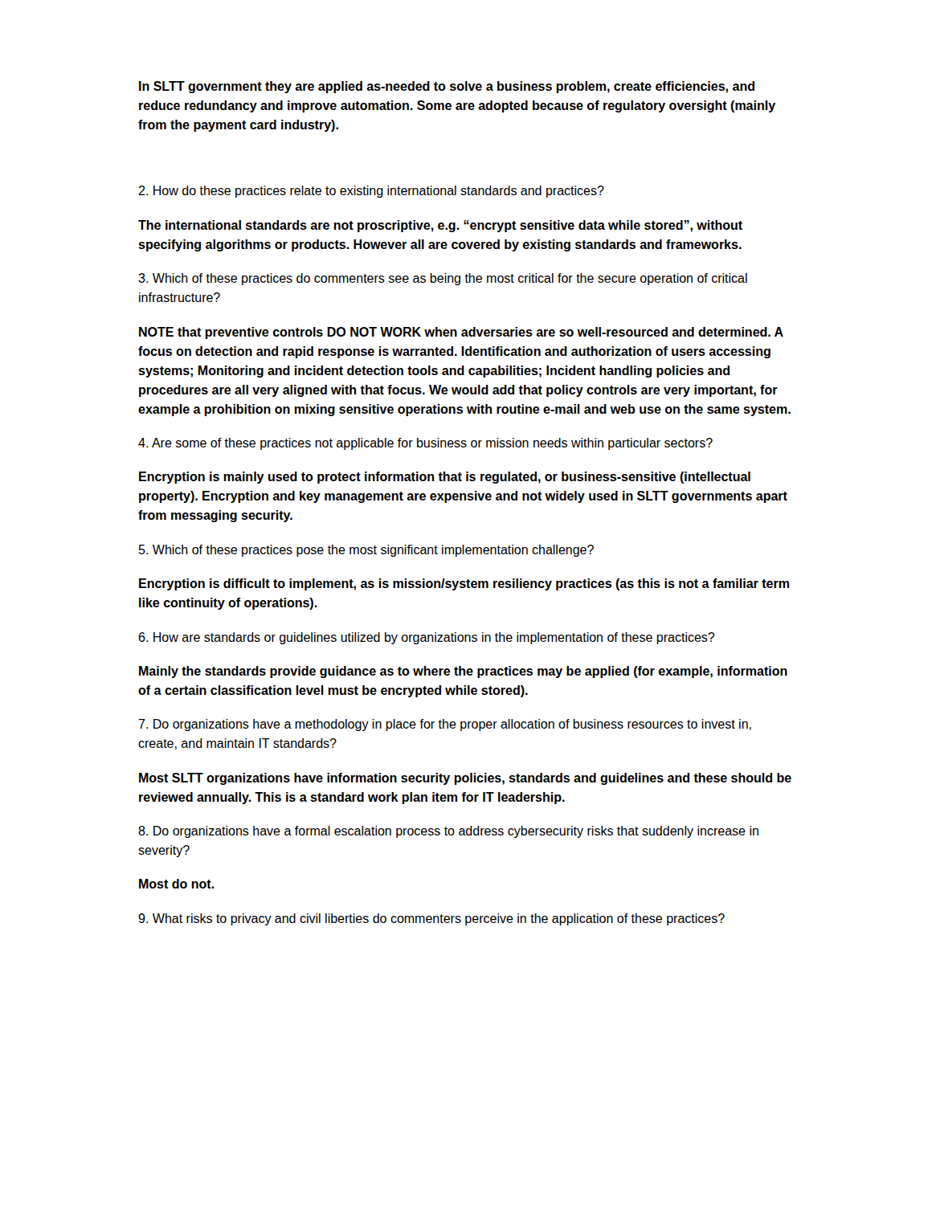In SLTT government they are applied as-needed to solve a business problem, create efficiencies, and reduce redundancy and improve automation. Some are adopted because of regulatory oversight (mainly from the payment card industry).
2. How do these practices relate to existing international standards and practices?
The international standards are not proscriptive, e.g. “encrypt sensitive data while stored”, without specifying algorithms or products. However all are covered by existing standards and frameworks.
3. Which of these practices do commenters see as being the most critical for the secure operation of critical infrastructure?
NOTE that preventive controls DO NOT WORK when adversaries are so well-resourced and determined. A focus on detection and rapid response is warranted. Identification and authorization of users accessing systems; Monitoring and incident detection tools and capabilities; Incident handling policies and procedures are all very aligned with that focus. We would add that policy controls are very important, for example a prohibition on mixing sensitive operations with routine e-mail and web use on the same system.
4. Are some of these practices not applicable for business or mission needs within particular sectors?
Encryption is mainly used to protect information that is regulated, or business-sensitive (intellectual property). Encryption and key management are expensive and not widely used in SLTT governments apart from messaging security.
5. Which of these practices pose the most significant implementation challenge?
Encryption is difficult to implement, as is mission/system resiliency practices (as this is not a familiar term like continuity of operations).
6. How are standards or guidelines utilized by organizations in the implementation of these practices?
Mainly the standards provide guidance as to where the practices may be applied (for example, information of a certain classification level must be encrypted while stored).
7. Do organizations have a methodology in place for the proper allocation of business resources to invest in, create, and maintain IT standards?
Most SLTT organizations have information security policies, standards and guidelines and these should be reviewed annually. This is a standard work plan item for IT leadership.
8. Do organizations have a formal escalation process to address cybersecurity risks that suddenly increase in severity?
Most do not.
9. What risks to privacy and civil liberties do commenters perceive in the application of these practices?